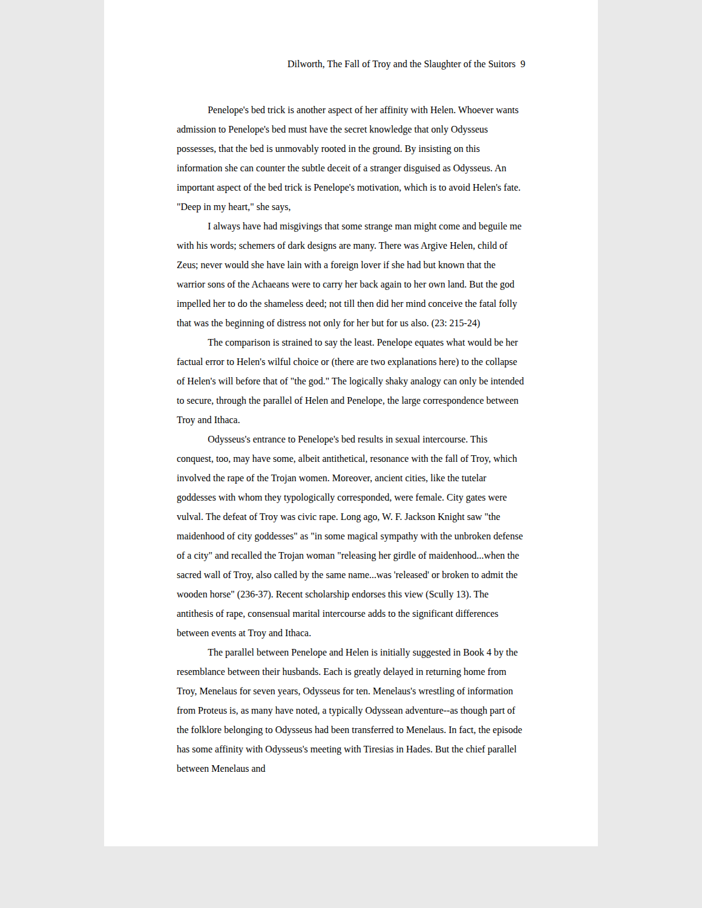Dilworth, The Fall of Troy and the Slaughter of the Suitors 9
Penelope's bed trick is another aspect of her affinity with Helen. Whoever wants admission to Penelope's bed must have the secret knowledge that only Odysseus possesses, that the bed is unmovably rooted in the ground. By insisting on this information she can counter the subtle deceit of a stranger disguised as Odysseus. An important aspect of the bed trick is Penelope's motivation, which is to avoid Helen's fate. "Deep in my heart," she says,
I always have had misgivings that some strange man might come and beguile me with his words; schemers of dark designs are many. There was Argive Helen, child of Zeus; never would she have lain with a foreign lover if she had but known that the warrior sons of the Achaeans were to carry her back again to her own land. But the god impelled her to do the shameless deed; not till then did her mind conceive the fatal folly that was the beginning of distress not only for her but for us also. (23: 215-24)
The comparison is strained to say the least. Penelope equates what would be her factual error to Helen's wilful choice or (there are two explanations here) to the collapse of Helen's will before that of "the god." The logically shaky analogy can only be intended to secure, through the parallel of Helen and Penelope, the large correspondence between Troy and Ithaca.
Odysseus's entrance to Penelope's bed results in sexual intercourse. This conquest, too, may have some, albeit antithetical, resonance with the fall of Troy, which involved the rape of the Trojan women. Moreover, ancient cities, like the tutelar goddesses with whom they typologically corresponded, were female. City gates were vulval. The defeat of Troy was civic rape. Long ago, W. F. Jackson Knight saw "the maidenhood of city goddesses" as "in some magical sympathy with the unbroken defense of a city" and recalled the Trojan woman "releasing her girdle of maidenhood...when the sacred wall of Troy, also called by the same name...was 'released' or broken to admit the wooden horse" (236-37). Recent scholarship endorses this view (Scully 13). The antithesis of rape, consensual marital intercourse adds to the significant differences between events at Troy and Ithaca.
The parallel between Penelope and Helen is initially suggested in Book 4 by the resemblance between their husbands. Each is greatly delayed in returning home from Troy, Menelaus for seven years, Odysseus for ten. Menelaus's wrestling of information from Proteus is, as many have noted, a typically Odyssean adventure--as though part of the folklore belonging to Odysseus had been transferred to Menelaus. In fact, the episode has some affinity with Odysseus's meeting with Tiresias in Hades. But the chief parallel between Menelaus and